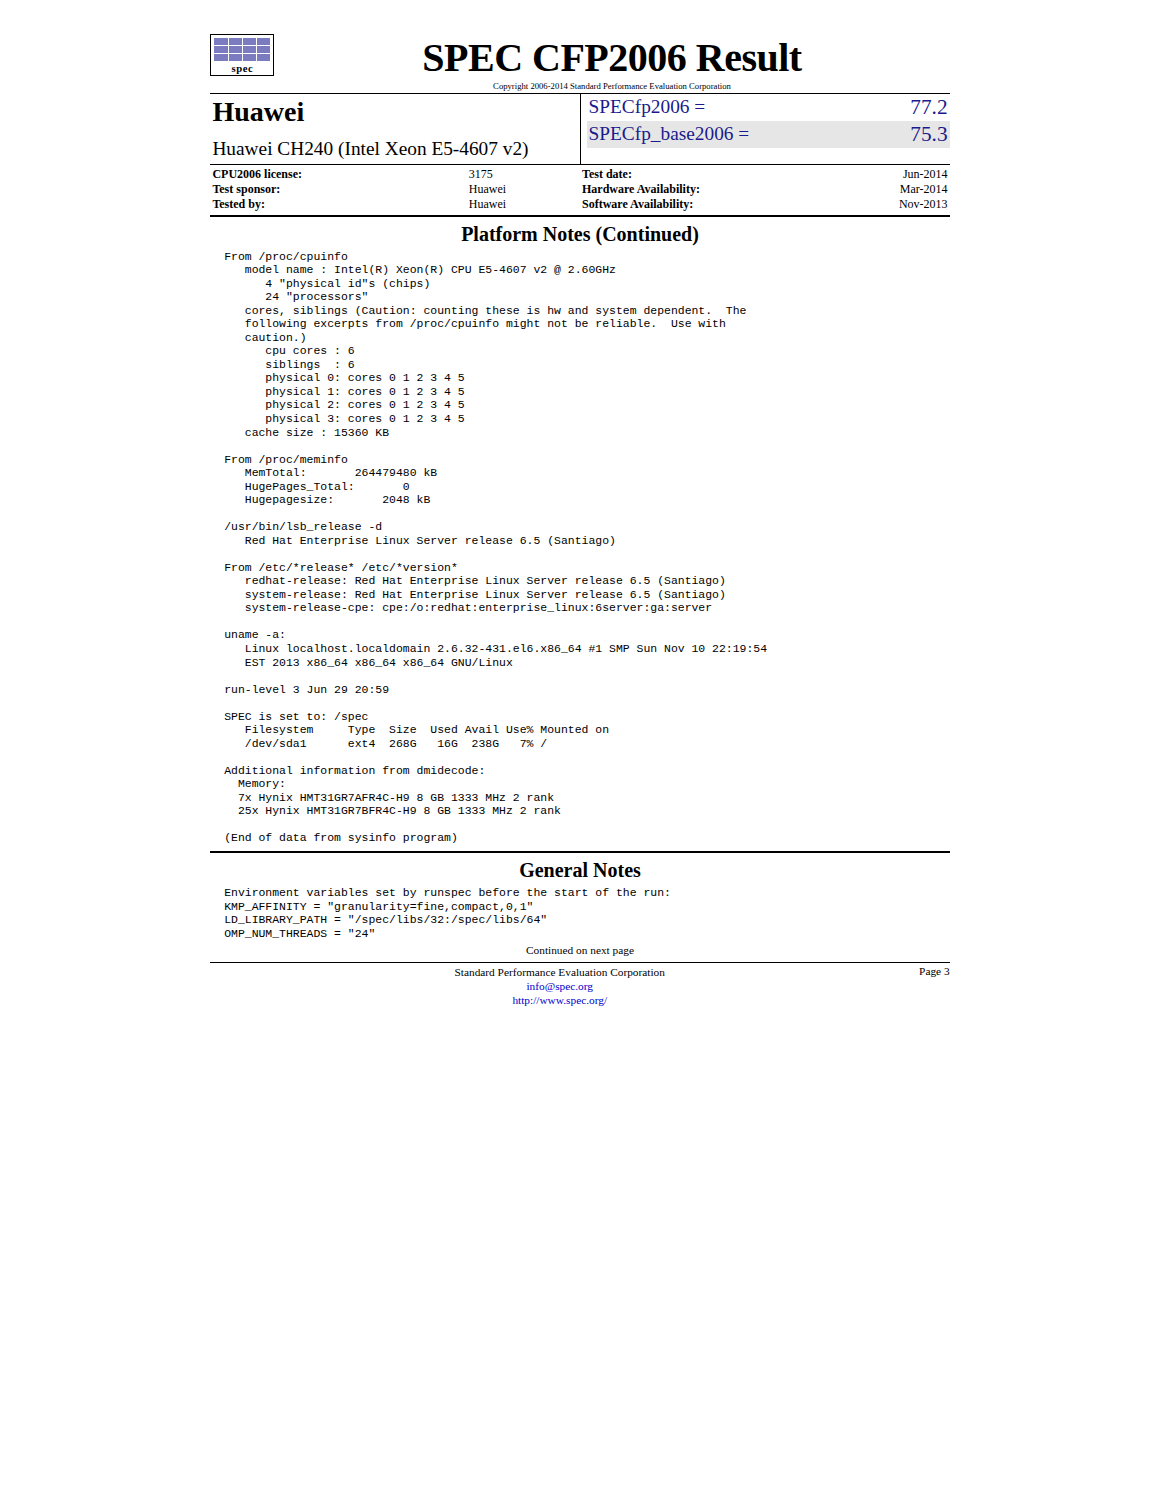spec
SPEC CFP2006 Result
Copyright 2006-2014 Standard Performance Evaluation Corporation
Huawei
Huawei CH240 (Intel Xeon E5-4607 v2)
| SPECfp2006 = | 77.2 |
| SPECfp_base2006 = | 75.3 |
| CPU2006 license: | 3175 |
| Test sponsor: | Huawei |
| Tested by: | Huawei |
| Test date: | Jun-2014 |
| Hardware Availability: | Mar-2014 |
| Software Availability: | Nov-2013 |
Platform Notes (Continued)
  From /proc/cpuinfo
     model name : Intel(R) Xeon(R) CPU E5-4607 v2 @ 2.60GHz
        4 "physical id"s (chips)
        24 "processors"
     cores, siblings (Caution: counting these is hw and system dependent.  The
     following excerpts from /proc/cpuinfo might not be reliable.  Use with
     caution.)
        cpu cores : 6
        siblings  : 6
        physical 0: cores 0 1 2 3 4 5
        physical 1: cores 0 1 2 3 4 5
        physical 2: cores 0 1 2 3 4 5
        physical 3: cores 0 1 2 3 4 5
     cache size : 15360 KB

  From /proc/meminfo
     MemTotal:       264479480 kB
     HugePages_Total:       0
     Hugepagesize:       2048 kB

  /usr/bin/lsb_release -d
     Red Hat Enterprise Linux Server release 6.5 (Santiago)

  From /etc/*release* /etc/*version*
     redhat-release: Red Hat Enterprise Linux Server release 6.5 (Santiago)
     system-release: Red Hat Enterprise Linux Server release 6.5 (Santiago)
     system-release-cpe: cpe:/o:redhat:enterprise_linux:6server:ga:server

  uname -a:
     Linux localhost.localdomain 2.6.32-431.el6.x86_64 #1 SMP Sun Nov 10 22:19:54
     EST 2013 x86_64 x86_64 x86_64 GNU/Linux

  run-level 3 Jun 29 20:59

  SPEC is set to: /spec
     Filesystem     Type  Size  Used Avail Use% Mounted on
     /dev/sda1      ext4  268G   16G  238G   7% /

  Additional information from dmidecode:
    Memory:
    7x Hynix HMT31GR7AFR4C-H9 8 GB 1333 MHz 2 rank
    25x Hynix HMT31GR7BFR4C-H9 8 GB 1333 MHz 2 rank

  (End of data from sysinfo program)
General Notes
  Environment variables set by runspec before the start of the run:
  KMP_AFFINITY = "granularity=fine,compact,0,1"
  LD_LIBRARY_PATH = "/spec/libs/32:/spec/libs/64"
  OMP_NUM_THREADS = "24"
Continued on next page
Standard Performance Evaluation Corporation
info@spec.org
http://www.spec.org/
Page 3